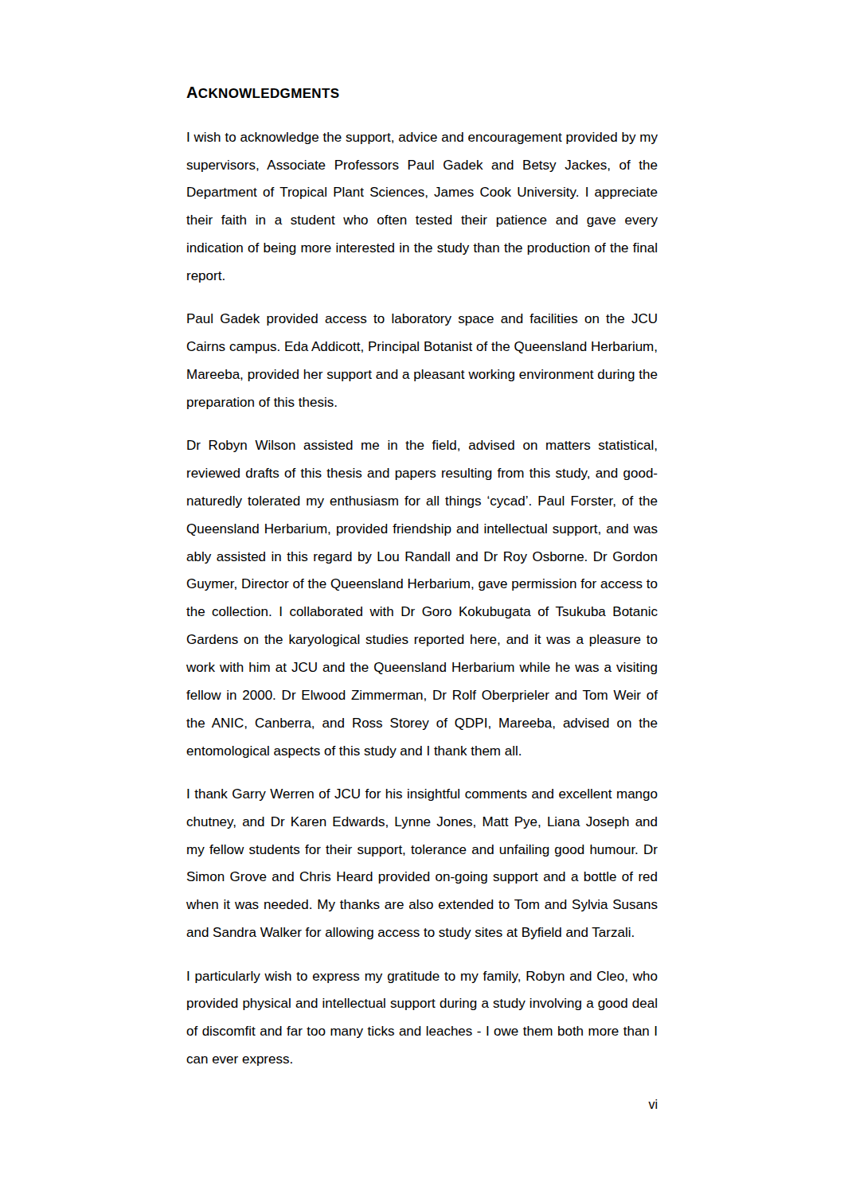ACKNOWLEDGMENTS
I wish to acknowledge the support, advice and encouragement provided by my supervisors, Associate Professors Paul Gadek and Betsy Jackes, of the Department of Tropical Plant Sciences, James Cook University. I appreciate their faith in a student who often tested their patience and gave every indication of being more interested in the study than the production of the final report.
Paul Gadek provided access to laboratory space and facilities on the JCU Cairns campus. Eda Addicott, Principal Botanist of the Queensland Herbarium, Mareeba, provided her support and a pleasant working environment during the preparation of this thesis.
Dr Robyn Wilson assisted me in the field, advised on matters statistical, reviewed drafts of this thesis and papers resulting from this study, and good-naturedly tolerated my enthusiasm for all things ‘cycad’. Paul Forster, of the Queensland Herbarium, provided friendship and intellectual support, and was ably assisted in this regard by Lou Randall and Dr Roy Osborne. Dr Gordon Guymer, Director of the Queensland Herbarium, gave permission for access to the collection. I collaborated with Dr Goro Kokubugata of Tsukuba Botanic Gardens on the karyological studies reported here, and it was a pleasure to work with him at JCU and the Queensland Herbarium while he was a visiting fellow in 2000. Dr Elwood Zimmerman, Dr Rolf Oberprieler and Tom Weir of the ANIC, Canberra, and Ross Storey of QDPI, Mareeba, advised on the entomological aspects of this study and I thank them all.
I thank Garry Werren of JCU for his insightful comments and excellent mango chutney, and Dr Karen Edwards, Lynne Jones, Matt Pye, Liana Joseph and my fellow students for their support, tolerance and unfailing good humour. Dr Simon Grove and Chris Heard provided on-going support and a bottle of red when it was needed. My thanks are also extended to Tom and Sylvia Susans and Sandra Walker for allowing access to study sites at Byfield and Tarzali.
I particularly wish to express my gratitude to my family, Robyn and Cleo, who provided physical and intellectual support during a study involving a good deal of discomfit and far too many ticks and leaches - I owe them both more than I can ever express.
vi